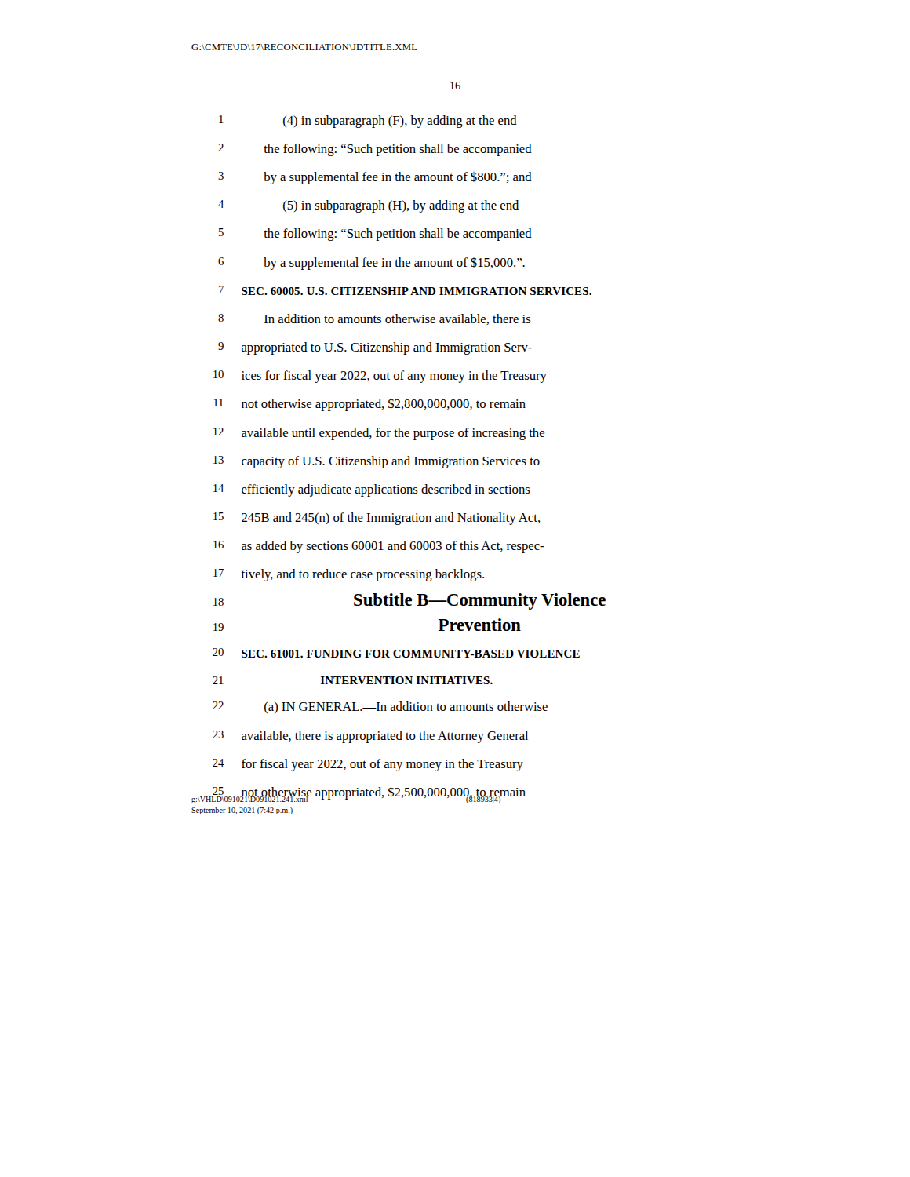G:\CMTE\JD\17\RECONCILIATION\JDTITLE.XML
16
| 1 | (4) in subparagraph (F), by adding at the end |
| 2 | the following: “Such petition shall be accompanied |
| 3 | by a supplemental fee in the amount of $800.”; and |
| 4 | (5) in subparagraph (H), by adding at the end |
| 5 | the following: “Such petition shall be accompanied |
| 6 | by a supplemental fee in the amount of $15,000.”. |
| 7 | SEC. 60005. U.S. CITIZENSHIP AND IMMIGRATION SERVICES. |
| 8 | In addition to amounts otherwise available, there is |
| 9 | appropriated to U.S. Citizenship and Immigration Serv- |
| 10 | ices for fiscal year 2022, out of any money in the Treasury |
| 11 | not otherwise appropriated, $2,800,000,000, to remain |
| 12 | available until expended, for the purpose of increasing the |
| 13 | capacity of U.S. Citizenship and Immigration Services to |
| 14 | efficiently adjudicate applications described in sections |
| 15 | 245B and 245(n) of the Immigration and Nationality Act, |
| 16 | as added by sections 60001 and 60003 of this Act, respec- |
| 17 | tively, and to reduce case processing backlogs. |
| 18 | Subtitle B—Community Violence |
| 19 | Prevention |
| 20 | SEC. 61001. FUNDING FOR COMMUNITY-BASED VIOLENCE |
| 21 | INTERVENTION INITIATIVES. |
| 22 | (a) I N G ENERAL .—In addition to amounts otherwise |
| 23 | available, there is appropriated to the Attorney General |
| 24 | for fiscal year 2022, out of any money in the Treasury |
| 25 | not otherwise appropriated, $2,500,000,000, to remain |
g:\VHLD\091021\D091021.241.xml(818933|4)
September 10, 2021 (7:42 p.m.)